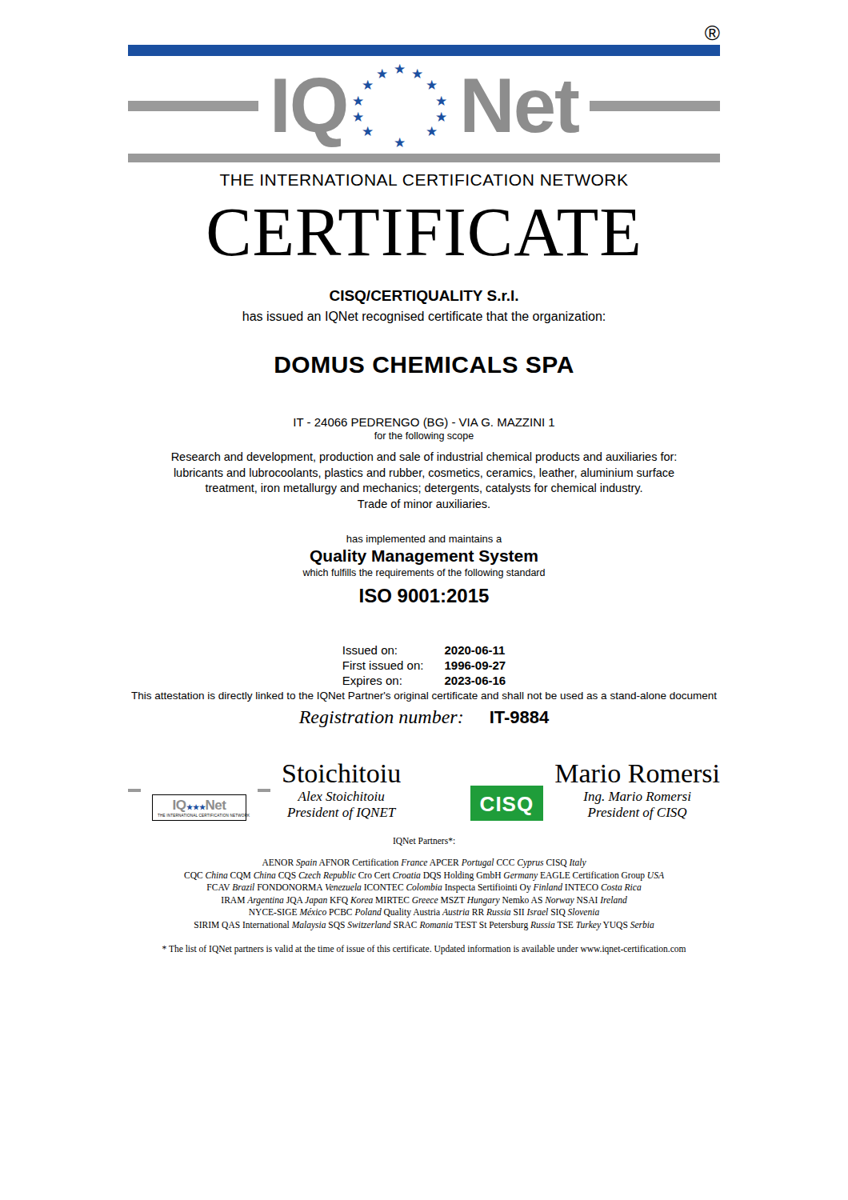®
IQ ★ ★ ★ ★ ★ ★ ★ ★ ★ ★ ★ ★ Net
THE INTERNATIONAL CERTIFICATION NETWORK
CERTIFICATE
CISQ/CERTIQUALITY S.r.l.
has issued an IQNet recognised certificate that the organization:
DOMUS CHEMICALS SPA
IT - 24066 PEDRENGO (BG) - VIA G. MAZZINI 1
for the following scope
Research and development, production and sale of industrial chemical products and auxiliaries for:
lubricants and lubrocoolants, plastics and rubber, cosmetics, ceramics, leather, aluminium surface
treatment, iron metallurgy and mechanics; detergents, catalysts for chemical industry.
Trade of minor auxiliaries.
has implemented and maintains a
Quality Management System
which fulfills the requirements of the following standard
ISO 9001:2015
| Issued on: | 2020-06-11 |
| First issued on: | 1996-09-27 |
| Expires on: | 2023-06-16 |
This attestation is directly linked to the IQNet Partner's original certificate and shall not be used as a stand-alone document
Registration number: IT-9884
IQ★★★Net
THE INTERNATIONAL CERTIFICATION NETWORK
Stoichitoiu
Alex Stoichitoiu
President of IQNET
CISQ
Mario Romersi
Ing. Mario Romersi
President of CISQ
IQNet Partners*:
AENOR Spain AFNOR Certification France APCER Portugal CCC Cyprus CISQ Italy
CQC China CQM China CQS Czech Republic Cro Cert Croatia DQS Holding GmbH Germany EAGLE Certification Group USA
FCAV Brazil FONDONORMA Venezuela ICONTEC Colombia Inspecta Sertifiointi Oy Finland INTECO Costa Rica
IRAM Argentina JQA Japan KFQ Korea MIRTEC Greece MSZT Hungary Nemko AS Norway NSAI Ireland
NYCE-SIGE México PCBC Poland Quality Austria Austria RR Russia SII Israel SIQ Slovenia
SIRIM QAS International Malaysia SQS Switzerland SRAC Romania TEST St Petersburg Russia TSE Turkey YUQS Serbia
* The list of IQNet partners is valid at the time of issue of this certificate. Updated information is available under www.iqnet-certification.com